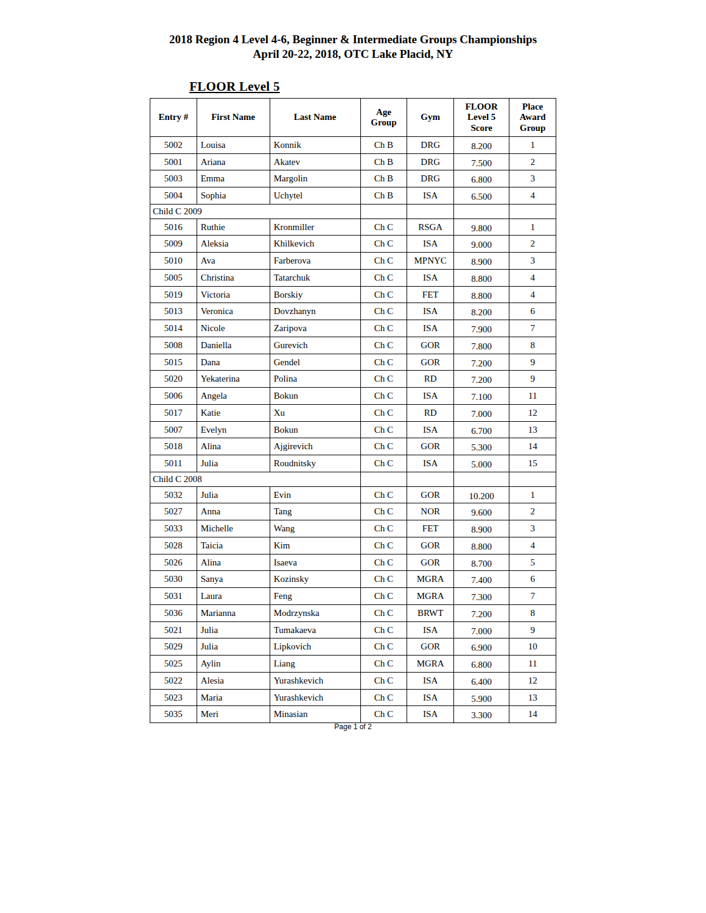2018 Region 4 Level 4-6, Beginner & Intermediate Groups Championships
April 20-22, 2018, OTC Lake Placid, NY
FLOOR Level 5
| Entry # | First Name | Last Name | Age Group | Gym | FLOOR Level 5 Score | Place Award Group |
| --- | --- | --- | --- | --- | --- | --- |
| 5002 | Louisa | Konnik | Ch B | DRG | 8.200 | 1 |
| 5001 | Ariana | Akatev | Ch B | DRG | 7.500 | 2 |
| 5003 | Emma | Margolin | Ch B | DRG | 6.800 | 3 |
| 5004 | Sophia | Uchytel | Ch B | ISA | 6.500 | 4 |
| Child C 2009 | | | | |
| 5016 | Ruthie | Kronmiller | Ch C | RSGA | 9.800 | 1 |
| 5009 | Aleksia | Khilkevich | Ch C | ISA | 9.000 | 2 |
| 5010 | Ava | Farberova | Ch C | MPNYC | 8.900 | 3 |
| 5005 | Christina | Tatarchuk | Ch C | ISA | 8.800 | 4 |
| 5019 | Victoria | Borskiy | Ch C | FET | 8.800 | 4 |
| 5013 | Veronica | Dovzhanyn | Ch C | ISA | 8.200 | 6 |
| 5014 | Nicole | Zaripova | Ch C | ISA | 7.900 | 7 |
| 5008 | Daniella | Gurevich | Ch C | GOR | 7.800 | 8 |
| 5015 | Dana | Gendel | Ch C | GOR | 7.200 | 9 |
| 5020 | Yekaterina | Polina | Ch C | RD | 7.200 | 9 |
| 5006 | Angela | Bokun | Ch C | ISA | 7.100 | 11 |
| 5017 | Katie | Xu | Ch C | RD | 7.000 | 12 |
| 5007 | Evelyn | Bokun | Ch C | ISA | 6.700 | 13 |
| 5018 | Alina | Ajgirevich | Ch C | GOR | 5.300 | 14 |
| 5011 | Julia | Roudnitsky | Ch C | ISA | 5.000 | 15 |
| Child C 2008 | | | | |
| 5032 | Julia | Evin | Ch C | GOR | 10.200 | 1 |
| 5027 | Anna | Tang | Ch C | NOR | 9.600 | 2 |
| 5033 | Michelle | Wang | Ch C | FET | 8.900 | 3 |
| 5028 | Taicia | Kim | Ch C | GOR | 8.800 | 4 |
| 5026 | Alina | Isaeva | Ch C | GOR | 8.700 | 5 |
| 5030 | Sanya | Kozinsky | Ch C | MGRA | 7.400 | 6 |
| 5031 | Laura | Feng | Ch C | MGRA | 7.300 | 7 |
| 5036 | Marianna | Modrzynska | Ch C | BRWT | 7.200 | 8 |
| 5021 | Julia | Tumakaeva | Ch C | ISA | 7.000 | 9 |
| 5029 | Julia | Lipkovich | Ch C | GOR | 6.900 | 10 |
| 5025 | Aylin | Liang | Ch C | MGRA | 6.800 | 11 |
| 5022 | Alesia | Yurashkevich | Ch C | ISA | 6.400 | 12 |
| 5023 | Maria | Yurashkevich | Ch C | ISA | 5.900 | 13 |
| 5035 | Meri | Minasian | Ch C | ISA | 3.300 | 14 |
Page 1 of 2